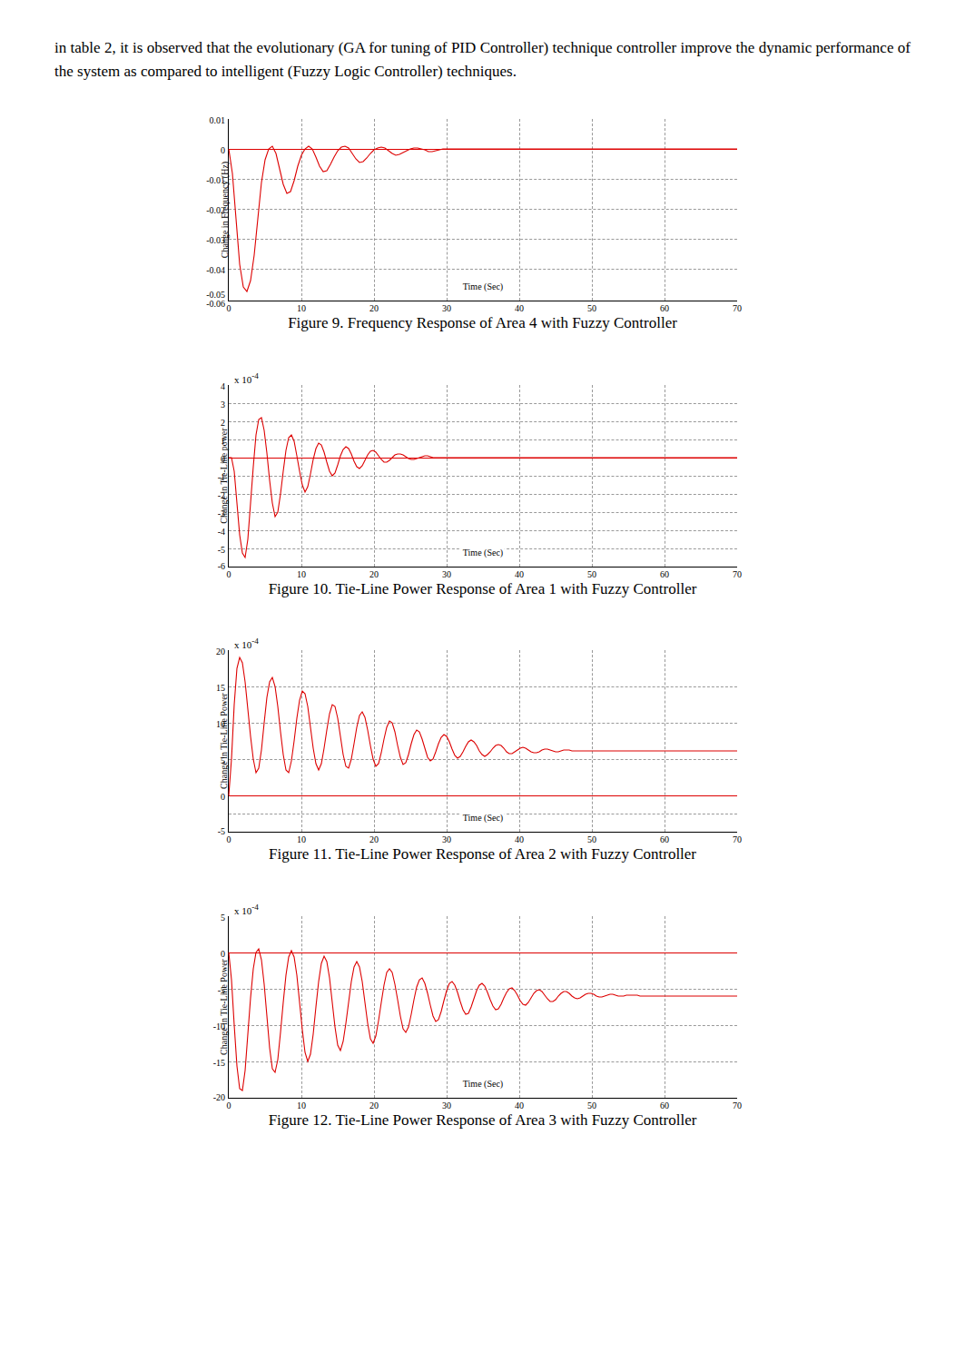in table 2, it is observed that the evolutionary (GA for tuning of PID Controller) technique controller improve the dynamic performance of the system as compared to intelligent (Fuzzy Logic Controller) techniques.
Change in Frequency (Hz) 0.01 0 -0.01 -0.02 -0.03 -0.04 -0.05 -0.06
0 10 20 30 40 50 60 70 Time (Sec)
Figure 9. Frequency Response of Area 4 with Fuzzy Controller
x 10-4 Change in Tie-Line power 4 3 2 1 0 -1 -2 -3 -4 -5 -6
0 10 20 30 40 50 60 70 Time (Sec)
Figure 10. Tie-Line Power Response of Area 1 with Fuzzy Controller
x 10-4 Change in Tie-Line Power 20 15 10 5 0 -5
0 10 20 30 40 50 60 70 Time (Sec)
Figure 11. Tie-Line Power Response of Area 2 with Fuzzy Controller
x 10-4 Change in Tie-Line Power 5 0 -5 -10 -15 -20
0 10 20 30 40 50 60 70 Time (Sec)
Figure 12. Tie-Line Power Response of Area 3 with Fuzzy Controller